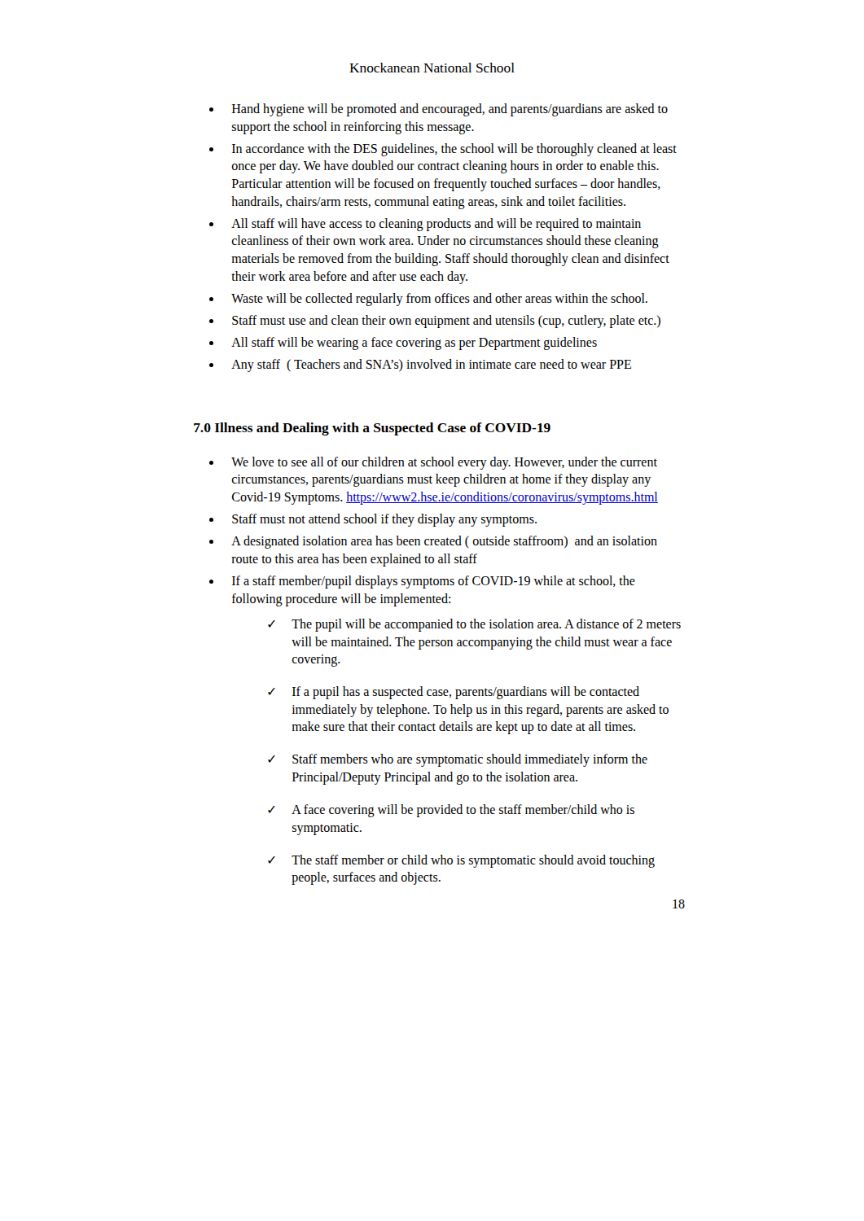Knockanean National School
Hand hygiene will be promoted and encouraged, and parents/guardians are asked to support the school in reinforcing this message.
In accordance with the DES guidelines, the school will be thoroughly cleaned at least once per day. We have doubled our contract cleaning hours in order to enable this. Particular attention will be focused on frequently touched surfaces – door handles, handrails, chairs/arm rests, communal eating areas, sink and toilet facilities.
All staff will have access to cleaning products and will be required to maintain cleanliness of their own work area. Under no circumstances should these cleaning materials be removed from the building. Staff should thoroughly clean and disinfect their work area before and after use each day.
Waste will be collected regularly from offices and other areas within the school.
Staff must use and clean their own equipment and utensils (cup, cutlery, plate etc.)
All staff will be wearing a face covering as per Department guidelines
Any staff ( Teachers and SNA’s) involved in intimate care need to wear PPE
7.0 Illness and Dealing with a Suspected Case of COVID-19
We love to see all of our children at school every day. However, under the current circumstances, parents/guardians must keep children at home if they display any Covid-19 Symptoms. https://www2.hse.ie/conditions/coronavirus/symptoms.html
Staff must not attend school if they display any symptoms.
A designated isolation area has been created ( outside staffroom) and an isolation route to this area has been explained to all staff
If a staff member/pupil displays symptoms of COVID-19 while at school, the following procedure will be implemented:
The pupil will be accompanied to the isolation area. A distance of 2 meters will be maintained. The person accompanying the child must wear a face covering.
If a pupil has a suspected case, parents/guardians will be contacted immediately by telephone. To help us in this regard, parents are asked to make sure that their contact details are kept up to date at all times.
Staff members who are symptomatic should immediately inform the Principal/Deputy Principal and go to the isolation area.
A face covering will be provided to the staff member/child who is symptomatic.
The staff member or child who is symptomatic should avoid touching people, surfaces and objects.
18